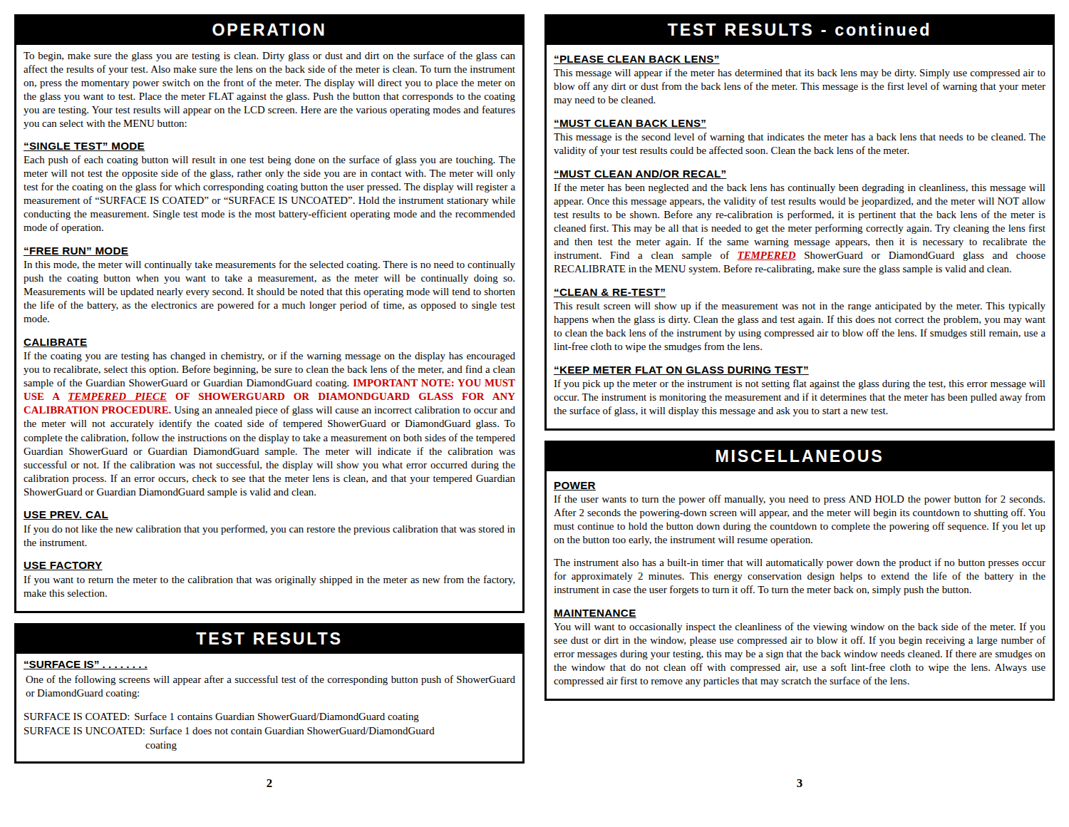OPERATION
To begin, make sure the glass you are testing is clean. Dirty glass or dust and dirt on the surface of the glass can affect the results of your test. Also make sure the lens on the back side of the meter is clean. To turn the instrument on, press the momentary power switch on the front of the meter. The display will direct you to place the meter on the glass you want to test. Place the meter FLAT against the glass. Push the button that corresponds to the coating you are testing. Your test results will appear on the LCD screen. Here are the various operating modes and features you can select with the MENU button:
“SINGLE TEST” MODE
Each push of each coating button will result in one test being done on the surface of glass you are touching. The meter will not test the opposite side of the glass, rather only the side you are in contact with. The meter will only test for the coating on the glass for which corresponding coating button the user pressed. The display will register a measurement of “SURFACE IS COATED” or “SURFACE IS UNCOATED”. Hold the instrument stationary while conducting the measurement. Single test mode is the most battery-efficient operating mode and the recommended mode of operation.
“FREE RUN” MODE
In this mode, the meter will continually take measurements for the selected coating. There is no need to continually push the coating button when you want to take a measurement, as the meter will be continually doing so. Measurements will be updated nearly every second. It should be noted that this operating mode will tend to shorten the life of the battery, as the electronics are powered for a much longer period of time, as opposed to single test mode.
CALIBRATE
If the coating you are testing has changed in chemistry, or if the warning message on the display has encouraged you to recalibrate, select this option. Before beginning, be sure to clean the back lens of the meter, and find a clean sample of the Guardian ShowerGuard or Guardian DiamondGuard coating. IMPORTANT NOTE: YOU MUST USE A TEMPERED PIECE OF SHOWERGUARD OR DIAMONDGUARD GLASS FOR ANY CALIBRATION PROCEDURE. Using an annealed piece of glass will cause an incorrect calibration to occur and the meter will not accurately identify the coated side of tempered ShowerGuard or DiamondGuard glass. To complete the calibration, follow the instructions on the display to take a measurement on both sides of the tempered Guardian ShowerGuard or Guardian DiamondGuard sample. The meter will indicate if the calibration was successful or not. If the calibration was not successful, the display will show you what error occurred during the calibration process. If an error occurs, check to see that the meter lens is clean, and that your tempered Guardian ShowerGuard or Guardian DiamondGuard sample is valid and clean.
USE PREV. CAL
If you do not like the new calibration that you performed, you can restore the previous calibration that was stored in the instrument.
USE FACTORY
If you want to return the meter to the calibration that was originally shipped in the meter as new from the factory, make this selection.
TEST RESULTS
“SURFACE IS” . . . . . . . .
One of the following screens will appear after a successful test of the corresponding button push of ShowerGuard or DiamondGuard coating:
SURFACE IS COATED: Surface 1 contains Guardian ShowerGuard/DiamondGuard coating
SURFACE IS UNCOATED: Surface 1 does not contain Guardian ShowerGuard/DiamondGuard
coating
2
TEST RESULTS - continued
“PLEASE CLEAN BACK LENS”
This message will appear if the meter has determined that its back lens may be dirty. Simply use compressed air to blow off any dirt or dust from the back lens of the meter. This message is the first level of warning that your meter may need to be cleaned.
“MUST CLEAN BACK LENS”
This message is the second level of warning that indicates the meter has a back lens that needs to be cleaned. The validity of your test results could be affected soon. Clean the back lens of the meter.
“MUST CLEAN AND/OR RECAL”
If the meter has been neglected and the back lens has continually been degrading in cleanliness, this message will appear. Once this message appears, the validity of test results would be jeopardized, and the meter will NOT allow test results to be shown. Before any re-calibration is performed, it is pertinent that the back lens of the meter is cleaned first. This may be all that is needed to get the meter performing correctly again. Try cleaning the lens first and then test the meter again. If the same warning message appears, then it is necessary to recalibrate the instrument. Find a clean sample of TEMPERED ShowerGuard or DiamondGuard glass and choose RECALIBRATE in the MENU system. Before re-calibrating, make sure the glass sample is valid and clean.
“CLEAN & RE-TEST”
This result screen will show up if the measurement was not in the range anticipated by the meter. This typically happens when the glass is dirty. Clean the glass and test again. If this does not correct the problem, you may want to clean the back lens of the instrument by using compressed air to blow off the lens. If smudges still remain, use a lint-free cloth to wipe the smudges from the lens.
“KEEP METER FLAT ON GLASS DURING TEST”
If you pick up the meter or the instrument is not setting flat against the glass during the test, this error message will occur. The instrument is monitoring the measurement and if it determines that the meter has been pulled away from the surface of glass, it will display this message and ask you to start a new test.
MISCELLANEOUS
POWER
If the user wants to turn the power off manually, you need to press AND HOLD the power button for 2 seconds. After 2 seconds the powering-down screen will appear, and the meter will begin its countdown to shutting off. You must continue to hold the button down during the countdown to complete the powering off sequence. If you let up on the button too early, the instrument will resume operation.
The instrument also has a built-in timer that will automatically power down the product if no button presses occur for approximately 2 minutes. This energy conservation design helps to extend the life of the battery in the instrument in case the user forgets to turn it off. To turn the meter back on, simply push the button.
MAINTENANCE
You will want to occasionally inspect the cleanliness of the viewing window on the back side of the meter. If you see dust or dirt in the window, please use compressed air to blow it off. If you begin receiving a large number of error messages during your testing, this may be a sign that the back window needs cleaned. If there are smudges on the window that do not clean off with compressed air, use a soft lint-free cloth to wipe the lens. Always use compressed air first to remove any particles that may scratch the surface of the lens.
3